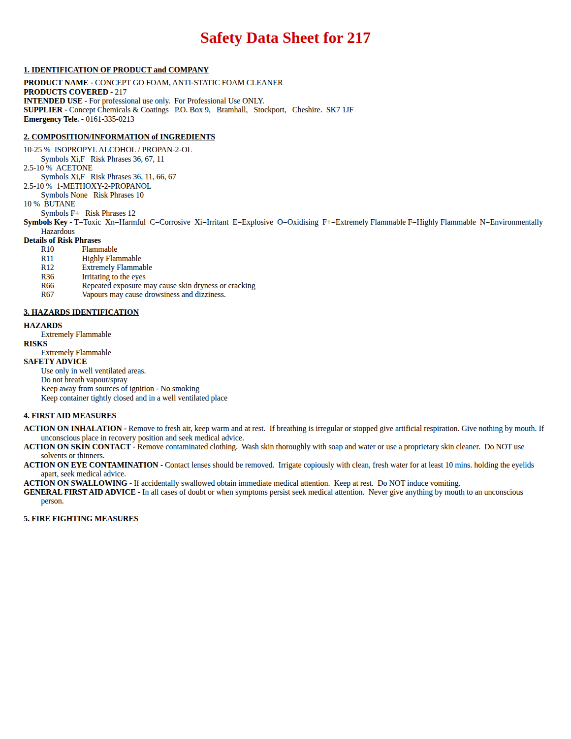Safety Data Sheet for 217
1. IDENTIFICATION OF PRODUCT and COMPANY
PRODUCT NAME - CONCEPT GO FOAM, ANTI-STATIC FOAM CLEANER
PRODUCTS COVERED - 217
INTENDED USE - For professional use only. For Professional Use ONLY.
SUPPLIER - Concept Chemicals & Coatings P.O. Box 9, Bramhall, Stockport, Cheshire. SK7 1JF
Emergency Tele. - 0161-335-0213
2. COMPOSITION/INFORMATION of INGREDIENTS
10-25 % ISOPROPYL ALCOHOL / PROPAN-2-OL
Symbols Xi,F Risk Phrases 36, 67, 11
2.5-10 % ACETONE
Symbols Xi,F Risk Phrases 36, 11, 66, 67
2.5-10 % 1-METHOXY-2-PROPANOL
Symbols None Risk Phrases 10
10 % BUTANE
Symbols F+ Risk Phrases 12
Symbols Key - T=Toxic Xn=Harmful C=Corrosive Xi=Irritant E=Explosive O=Oxidising F+=Extremely Flammable F=Highly Flammable N=Environmentally Hazardous
Details of Risk Phrases
R10 Flammable
R11 Highly Flammable
R12 Extremely Flammable
R36 Irritating to the eyes
R66 Repeated exposure may cause skin dryness or cracking
R67 Vapours may cause drowsiness and dizziness.
3. HAZARDS IDENTIFICATION
HAZARDS
Extremely Flammable
RISKS
Extremely Flammable
SAFETY ADVICE
Use only in well ventilated areas.
Do not breath vapour/spray
Keep away from sources of ignition - No smoking
Keep container tightly closed and in a well ventilated place
4. FIRST AID MEASURES
ACTION ON INHALATION - Remove to fresh air, keep warm and at rest. If breathing is irregular or stopped give artificial respiration. Give nothing by mouth. If unconscious place in recovery position and seek medical advice.
ACTION ON SKIN CONTACT - Remove contaminated clothing. Wash skin thoroughly with soap and water or use a proprietary skin cleaner. Do NOT use solvents or thinners.
ACTION ON EYE CONTAMINATION - Contact lenses should be removed. Irrigate copiously with clean, fresh water for at least 10 mins. holding the eyelids apart, seek medical advice.
ACTION ON SWALLOWING - If accidentally swallowed obtain immediate medical attention. Keep at rest. Do NOT induce vomiting.
GENERAL FIRST AID ADVICE - In all cases of doubt or when symptoms persist seek medical attention. Never give anything by mouth to an unconscious person.
5. FIRE FIGHTING MEASURES